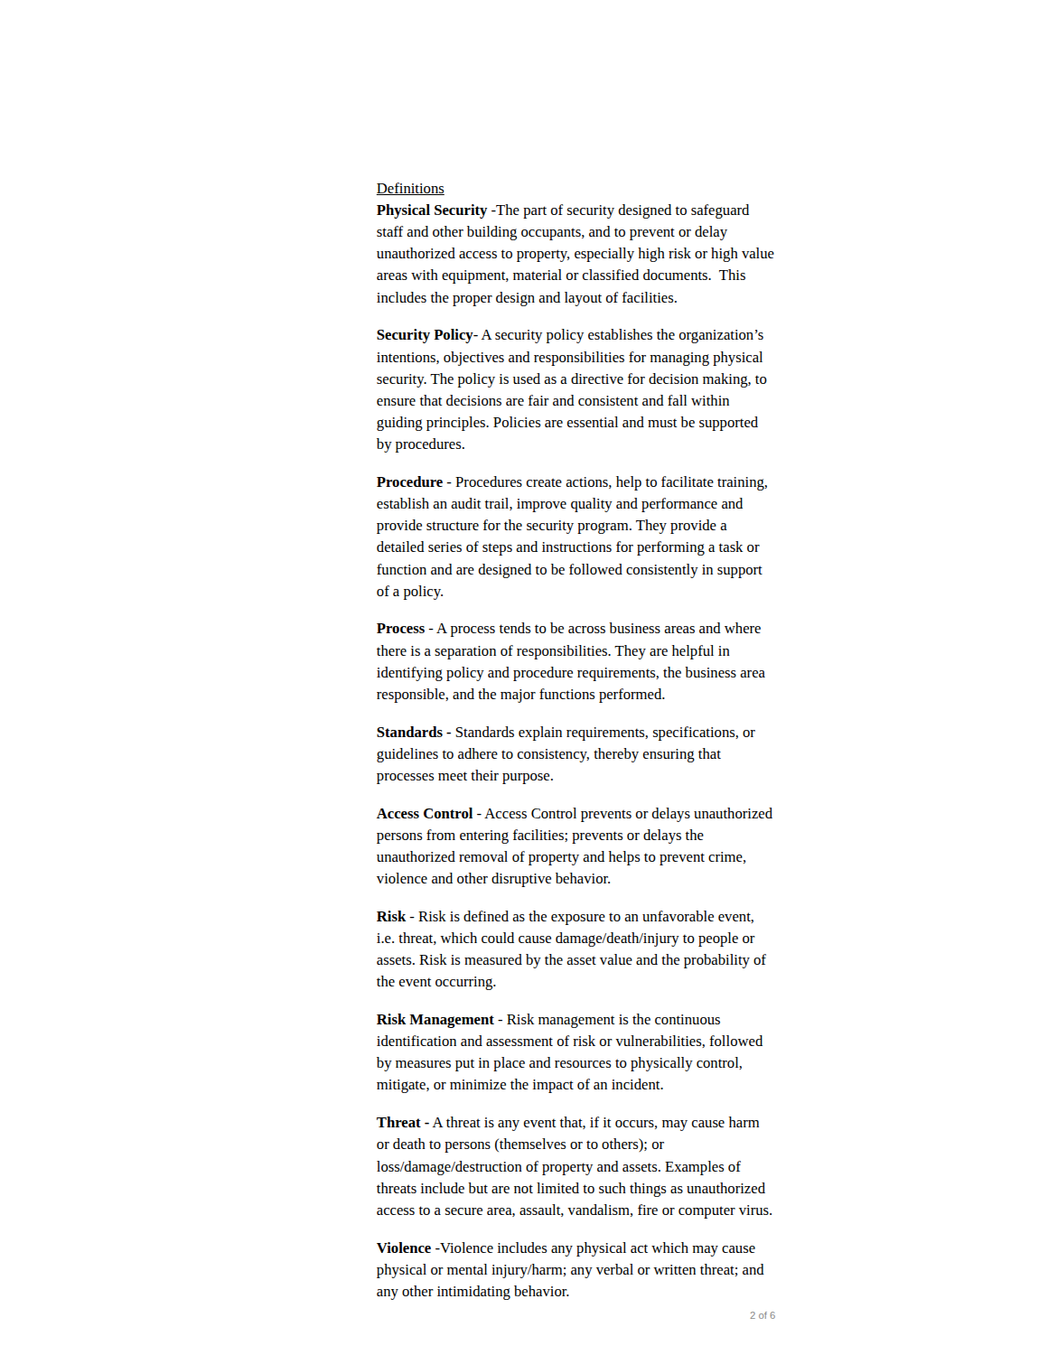Definitions
Physical Security -The part of security designed to safeguard staff and other building occupants, and to prevent or delay unauthorized access to property, especially high risk or high value areas with equipment, material or classified documents. This includes the proper design and layout of facilities.
Security Policy- A security policy establishes the organization’s intentions, objectives and responsibilities for managing physical security. The policy is used as a directive for decision making, to ensure that decisions are fair and consistent and fall within guiding principles. Policies are essential and must be supported by procedures.
Procedure - Procedures create actions, help to facilitate training, establish an audit trail, improve quality and performance and provide structure for the security program. They provide a detailed series of steps and instructions for performing a task or function and are designed to be followed consistently in support of a policy.
Process - A process tends to be across business areas and where there is a separation of responsibilities. They are helpful in identifying policy and procedure requirements, the business area responsible, and the major functions performed.
Standards - Standards explain requirements, specifications, or guidelines to adhere to consistency, thereby ensuring that processes meet their purpose.
Access Control - Access Control prevents or delays unauthorized persons from entering facilities; prevents or delays the unauthorized removal of property and helps to prevent crime, violence and other disruptive behavior.
Risk - Risk is defined as the exposure to an unfavorable event, i.e. threat, which could cause damage/death/injury to people or assets. Risk is measured by the asset value and the probability of the event occurring.
Risk Management - Risk management is the continuous identification and assessment of risk or vulnerabilities, followed by measures put in place and resources to physically control, mitigate, or minimize the impact of an incident.
Threat - A threat is any event that, if it occurs, may cause harm or death to persons (themselves or to others); or loss/damage/destruction of property and assets. Examples of threats include but are not limited to such things as unauthorized access to a secure area, assault, vandalism, fire or computer virus.
Violence -Violence includes any physical act which may cause physical or mental injury/harm; any verbal or written threat; and any other intimidating behavior.
2 of 6